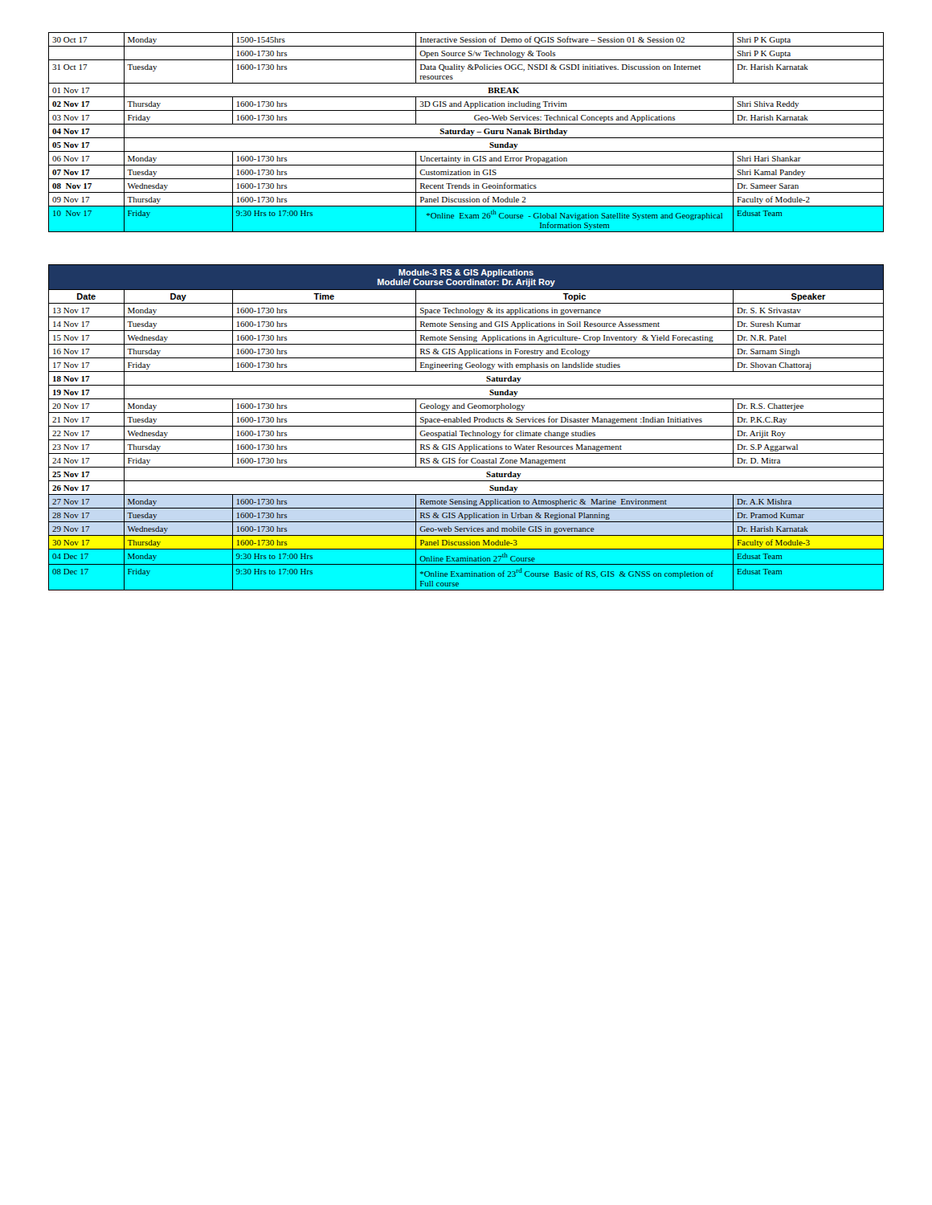| 30 Oct 17 | Monday | 1500-1545hrs | Interactive Session of Demo of QGIS Software – Session 01 & Session 02 | Shri P K Gupta |
| | | 1600-1730 hrs | Open Source S/w Technology & Tools | Shri P K Gupta |
| 31 Oct 17 | Tuesday | 1600-1730 hrs | Data Quality &Policies OGC, NSDI & GSDI initiatives. Discussion on Internet resources | Dr. Harish Karnatak |
| 01 Nov 17 | BREAK |
| 02 Nov 17 | Thursday | 1600-1730 hrs | 3D GIS and Application including Trivim | Shri Shiva Reddy |
| 03 Nov 17 | Friday | 1600-1730 hrs | Geo-Web Services: Technical Concepts and Applications | Dr. Harish Karnatak |
| 04 Nov 17 | Saturday – Guru Nanak Birthday |
| 05 Nov 17 | Sunday |
| 06 Nov 17 | Monday | 1600-1730 hrs | Uncertainty in GIS and Error Propagation | Shri Hari Shankar |
| 07 Nov 17 | Tuesday | 1600-1730 hrs | Customization in GIS | Shri Kamal Pandey |
| 08 Nov 17 | Wednesday | 1600-1730 hrs | Recent Trends in Geoinformatics | Dr. Sameer Saran |
| 09 Nov 17 | Thursday | 1600-1730 hrs | Panel Discussion of Module 2 | Faculty of Module-2 |
| 10 Nov 17 | Friday | 9:30 Hrs to 17:00 Hrs | *Online Exam 26 th Course - Global Navigation Satellite System and Geographical Information System | Edusat Team |
| Module-3 RS & GIS Applications Module/ Course Coordinator: Dr. Arijit Roy |
| Date | Day | Time | Topic | Speaker |
| 13 Nov 17 | Monday | 1600-1730 hrs | Space Technology & its applications in governance | Dr. S. K Srivastav |
| 14 Nov 17 | Tuesday | 1600-1730 hrs | Remote Sensing and GIS Applications in Soil Resource Assessment | Dr. Suresh Kumar |
| 15 Nov 17 | Wednesday | 1600-1730 hrs | Remote Sensing Applications in Agriculture- Crop Inventory & Yield Forecasting | Dr. N.R. Patel |
| 16 Nov 17 | Thursday | 1600-1730 hrs | RS & GIS Applications in Forestry and Ecology | Dr. Sarnam Singh |
| 17 Nov 17 | Friday | 1600-1730 hrs | Engineering Geology with emphasis on landslide studies | Dr. Shovan Chattoraj |
| 18 Nov 17 | Saturday |
| 19 Nov 17 | Sunday |
| 20 Nov 17 | Monday | 1600-1730 hrs | Geology and Geomorphology | Dr. R.S. Chatterjee |
| 21 Nov 17 | Tuesday | 1600-1730 hrs | Space-enabled Products & Services for Disaster Management :Indian Initiatives | Dr. P.K.C.Ray |
| 22 Nov 17 | Wednesday | 1600-1730 hrs | Geospatial Technology for climate change studies | Dr. Arijit Roy |
| 23 Nov 17 | Thursday | 1600-1730 hrs | RS & GIS Applications to Water Resources Management | Dr. S.P Aggarwal |
| 24 Nov 17 | Friday | 1600-1730 hrs | RS & GIS for Coastal Zone Management | Dr. D. Mitra |
| 25 Nov 17 | Saturday |
| 26 Nov 17 | Sunday |
| 27 Nov 17 | Monday | 1600-1730 hrs | Remote Sensing Application to Atmospheric & Marine Environment | Dr. A.K Mishra |
| 28 Nov 17 | Tuesday | 1600-1730 hrs | RS & GIS Application in Urban & Regional Planning | Dr. Pramod Kumar |
| 29 Nov 17 | Wednesday | 1600-1730 hrs | Geo-web Services and mobile GIS in governance | Dr. Harish Karnatak |
| 30 Nov 17 | Thursday | 1600-1730 hrs | Panel Discussion Module-3 | Faculty of Module-3 |
| 04 Dec 17 | Monday | 9:30 Hrs to 17:00 Hrs | Online Examination 27 th Course | Edusat Team |
| 08 Dec 17 | Friday | 9:30 Hrs to 17:00 Hrs | *Online Examination of 23 rd Course Basic of RS, GIS & GNSS on completion of Full course | Edusat Team |